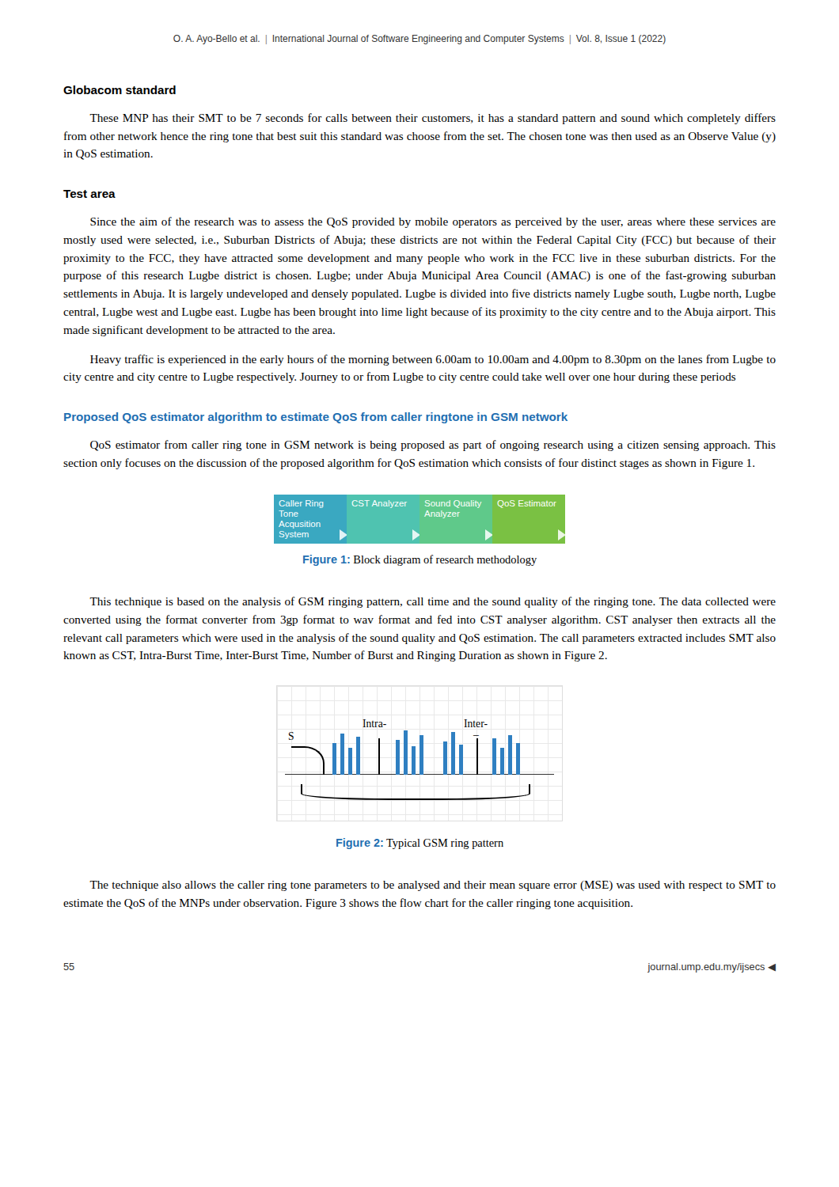O. A. Ayo-Bello et al.|International Journal of Software Engineering and Computer Systems|Vol. 8, Issue 1 (2022)
Globacom standard
These MNP has their SMT to be 7 seconds for calls between their customers, it has a standard pattern and sound which completely differs from other network hence the ring tone that best suit this standard was choose from the set. The chosen tone was then used as an Observe Value (y) in QoS estimation.
Test area
Since the aim of the research was to assess the QoS provided by mobile operators as perceived by the user, areas where these services are mostly used were selected, i.e., Suburban Districts of Abuja; these districts are not within the Federal Capital City (FCC) but because of their proximity to the FCC, they have attracted some development and many people who work in the FCC live in these suburban districts. For the purpose of this research Lugbe district is chosen. Lugbe; under Abuja Municipal Area Council (AMAC) is one of the fast-growing suburban settlements in Abuja. It is largely undeveloped and densely populated. Lugbe is divided into five districts namely Lugbe south, Lugbe north, Lugbe central, Lugbe west and Lugbe east. Lugbe has been brought into lime light because of its proximity to the city centre and to the Abuja airport. This made significant development to be attracted to the area.
Heavy traffic is experienced in the early hours of the morning between 6.00am to 10.00am and 4.00pm to 8.30pm on the lanes from Lugbe to city centre and city centre to Lugbe respectively. Journey to or from Lugbe to city centre could take well over one hour during these periods
Proposed QoS estimator algorithm to estimate QoS from caller ringtone in GSM network
QoS estimator from caller ring tone in GSM network is being proposed as part of ongoing research using a citizen sensing approach. This section only focuses on the discussion of the proposed algorithm for QoS estimation which consists of four distinct stages as shown in Figure 1.
Caller Ring Tone Acqusition System
CST Analyzer
Sound Quality Analyzer
QoS Estimator
Figure 1: Block diagram of research methodology
This technique is based on the analysis of GSM ringing pattern, call time and the sound quality of the ringing tone. The data collected were converted using the format converter from 3gp format to wav format and fed into CST analyser algorithm. CST analyser then extracts all the relevant call parameters which were used in the analysis of the sound quality and QoS estimation. The call parameters extracted includes SMT also known as CST, Intra-Burst Time, Inter-Burst Time, Number of Burst and Ringing Duration as shown in Figure 2.
S
Intra-
Inter-
–
Figure 2: Typical GSM ring pattern
The technique also allows the caller ring tone parameters to be analysed and their mean square error (MSE) was used with respect to SMT to estimate the QoS of the MNPs under observation. Figure 3 shows the flow chart for the caller ringing tone acquisition.
55
journal.ump.edu.my/ijsecs ◀